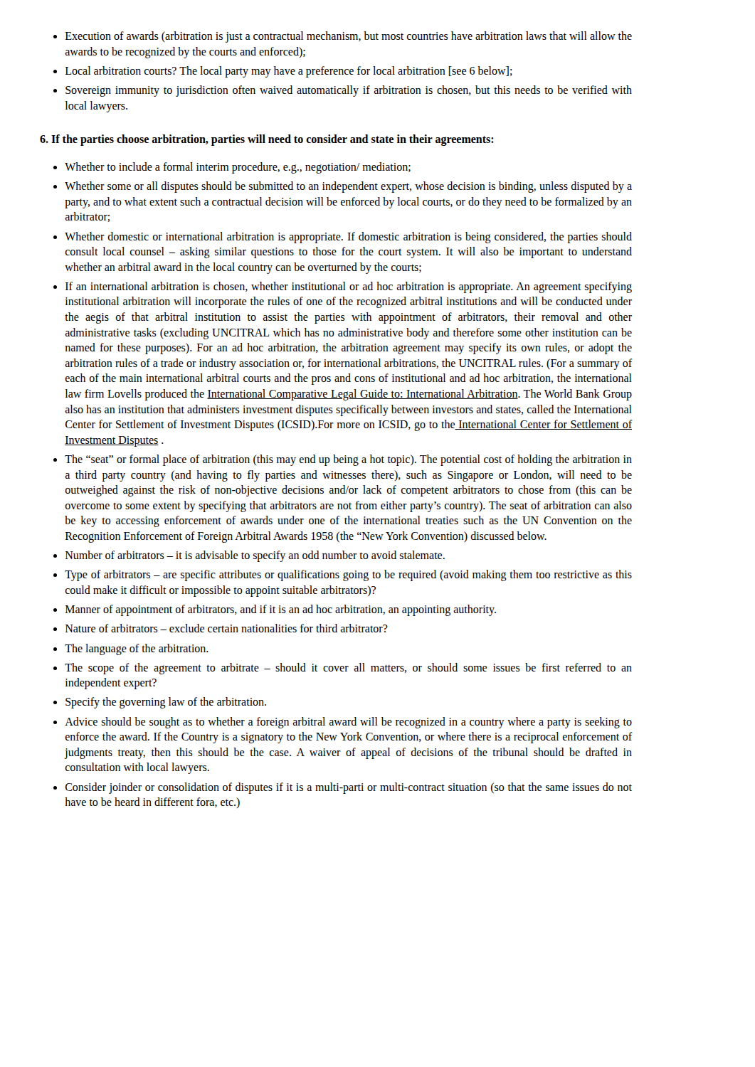Execution of awards (arbitration is just a contractual mechanism, but most countries have arbitration laws that will allow the awards to be recognized by the courts and enforced);
Local arbitration courts? The local party may have a preference for local arbitration [see 6 below];
Sovereign immunity to jurisdiction often waived automatically if arbitration is chosen, but this needs to be verified with local lawyers.
6. If the parties choose arbitration, parties will need to consider and state in their agreements:
Whether to include a formal interim procedure, e.g., negotiation/ mediation;
Whether some or all disputes should be submitted to an independent expert, whose decision is binding, unless disputed by a party, and to what extent such a contractual decision will be enforced by local courts, or do they need to be formalized by an arbitrator;
Whether domestic or international arbitration is appropriate. If domestic arbitration is being considered, the parties should consult local counsel – asking similar questions to those for the court system. It will also be important to understand whether an arbitral award in the local country can be overturned by the courts;
If an international arbitration is chosen, whether institutional or ad hoc arbitration is appropriate. An agreement specifying institutional arbitration will incorporate the rules of one of the recognized arbitral institutions and will be conducted under the aegis of that arbitral institution to assist the parties with appointment of arbitrators, their removal and other administrative tasks (excluding UNCITRAL which has no administrative body and therefore some other institution can be named for these purposes). For an ad hoc arbitration, the arbitration agreement may specify its own rules, or adopt the arbitration rules of a trade or industry association or, for international arbitrations, the UNCITRAL rules. (For a summary of each of the main international arbitral courts and the pros and cons of institutional and ad hoc arbitration, the international law firm Lovells produced the International Comparative Legal Guide to: International Arbitration. The World Bank Group also has an institution that administers investment disputes specifically between investors and states, called the International Center for Settlement of Investment Disputes (ICSID).For more on ICSID, go to the International Center for Settlement of Investment Disputes .
The “seat” or formal place of arbitration (this may end up being a hot topic). The potential cost of holding the arbitration in a third party country (and having to fly parties and witnesses there), such as Singapore or London, will need to be outweighed against the risk of non-objective decisions and/or lack of competent arbitrators to chose from (this can be overcome to some extent by specifying that arbitrators are not from either party’s country). The seat of arbitration can also be key to accessing enforcement of awards under one of the international treaties such as the UN Convention on the Recognition Enforcement of Foreign Arbitral Awards 1958 (the “New York Convention) discussed below.
Number of arbitrators – it is advisable to specify an odd number to avoid stalemate.
Type of arbitrators – are specific attributes or qualifications going to be required (avoid making them too restrictive as this could make it difficult or impossible to appoint suitable arbitrators)?
Manner of appointment of arbitrators, and if it is an ad hoc arbitration, an appointing authority.
Nature of arbitrators – exclude certain nationalities for third arbitrator?
The language of the arbitration.
The scope of the agreement to arbitrate – should it cover all matters, or should some issues be first referred to an independent expert?
Specify the governing law of the arbitration.
Advice should be sought as to whether a foreign arbitral award will be recognized in a country where a party is seeking to enforce the award. If the Country is a signatory to the New York Convention, or where there is a reciprocal enforcement of judgments treaty, then this should be the case. A waiver of appeal of decisions of the tribunal should be drafted in consultation with local lawyers.
Consider joinder or consolidation of disputes if it is a multi-parti or multi-contract situation (so that the same issues do not have to be heard in different fora, etc.)